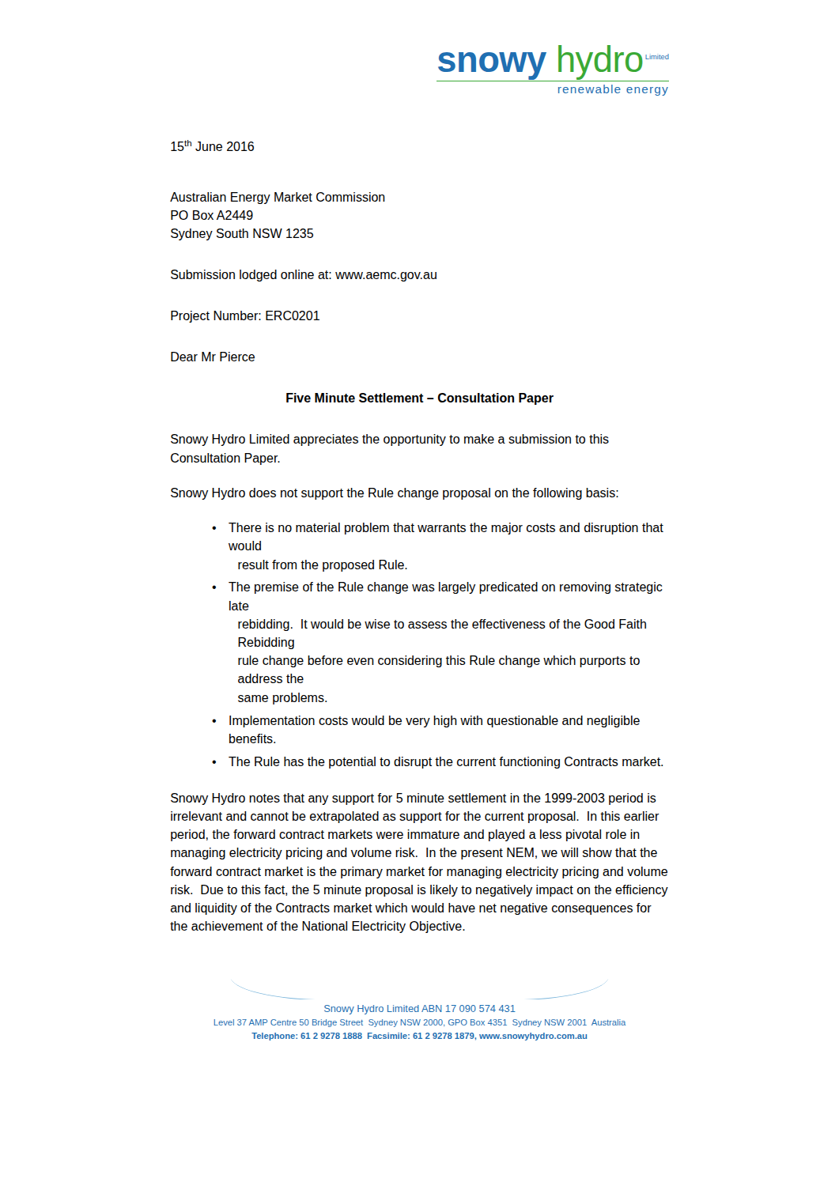snowy hydro Limited
renewable energy
15th June 2016
Australian Energy Market Commission
PO Box A2449
Sydney South NSW 1235
Submission lodged online at: www.aemc.gov.au
Project Number: ERC0201
Dear Mr Pierce
Five Minute Settlement – Consultation Paper
Snowy Hydro Limited appreciates the opportunity to make a submission to this Consultation Paper.
Snowy Hydro does not support the Rule change proposal on the following basis:
There is no material problem that warrants the major costs and disruption that wouldresult from the proposed Rule.
The premise of the Rule change was largely predicated on removing strategic laterebidding. It would be wise to assess the effectiveness of the Good Faith Rebidding rule change before even considering this Rule change which purports to address the same problems.
Implementation costs would be very high with questionable and negligible benefits.
The Rule has the potential to disrupt the current functioning Contracts market.
Snowy Hydro notes that any support for 5 minute settlement in the 1999-2003 period is irrelevant and cannot be extrapolated as support for the current proposal. In this earlier period, the forward contract markets were immature and played a less pivotal role in managing electricity pricing and volume risk. In the present NEM, we will show that the forward contract market is the primary market for managing electricity pricing and volume risk. Due to this fact, the 5 minute proposal is likely to negatively impact on the efficiency and liquidity of the Contracts market which would have net negative consequences for the achievement of the National Electricity Objective.
Snowy Hydro Limited ABN 17 090 574 431
Level 37 AMP Centre 50 Bridge Street Sydney NSW 2000, GPO Box 4351 Sydney NSW 2001 Australia
Telephone: 61 2 9278 1888 Facsimile: 61 2 9278 1879, www.snowyhydro.com.au